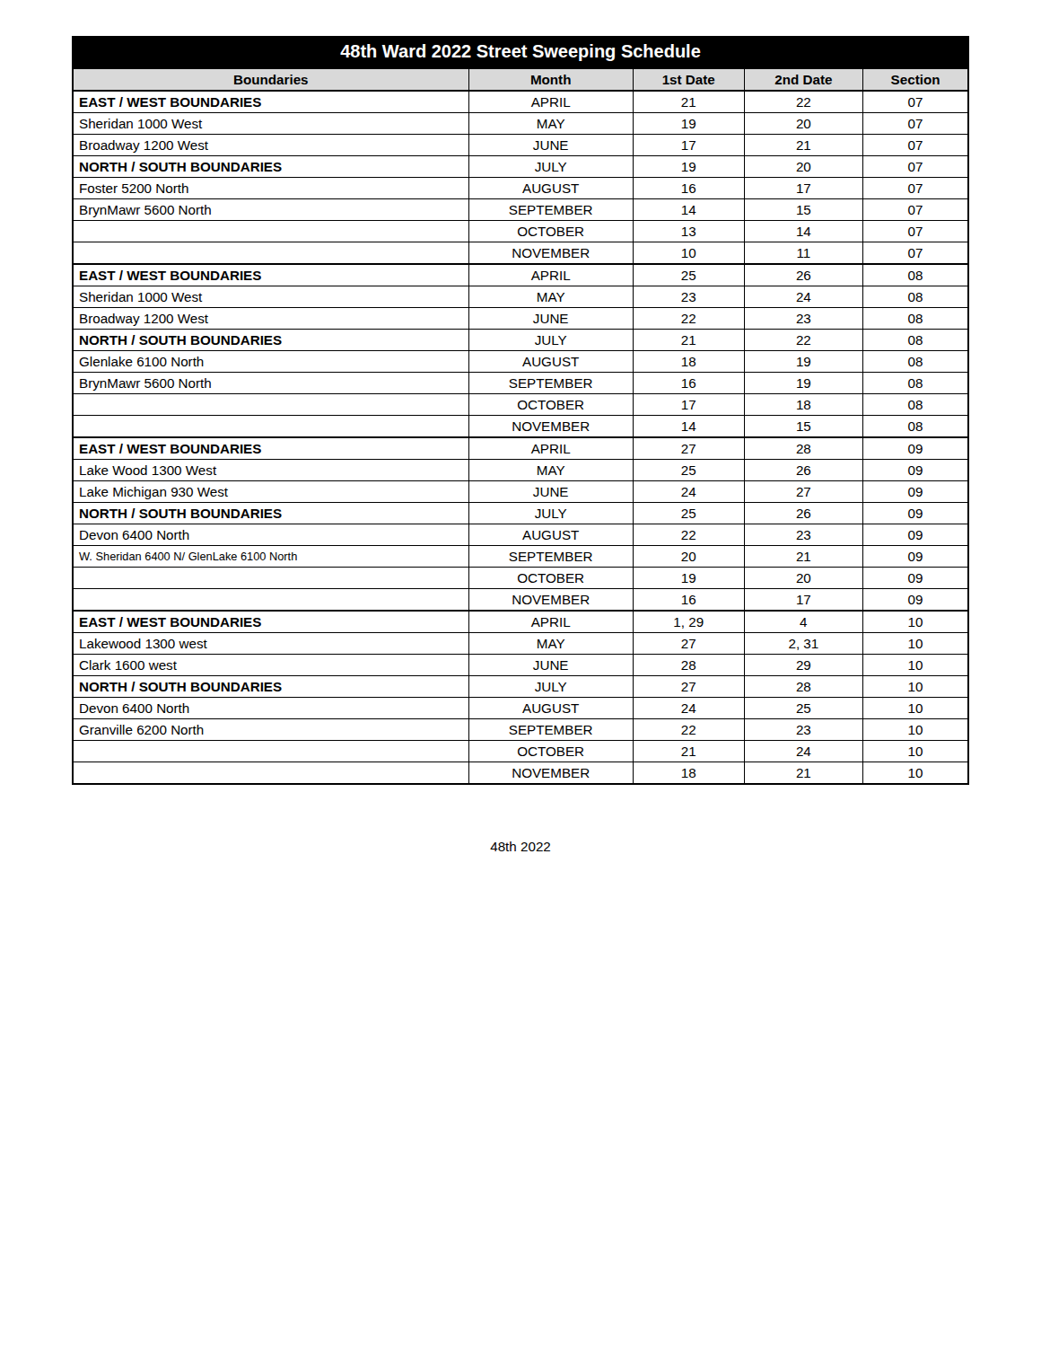48th Ward 2022 Street Sweeping Schedule
| Boundaries | Month | 1st Date | 2nd Date | Section |
| --- | --- | --- | --- | --- |
| EAST / WEST BOUNDARIES | APRIL | 21 | 22 | 07 |
| Sheridan 1000 West | MAY | 19 | 20 | 07 |
| Broadway 1200 West | JUNE | 17 | 21 | 07 |
| NORTH / SOUTH BOUNDARIES | JULY | 19 | 20 | 07 |
| Foster 5200 North | AUGUST | 16 | 17 | 07 |
| BrynMawr 5600 North | SEPTEMBER | 14 | 15 | 07 |
| | OCTOBER | 13 | 14 | 07 |
| | NOVEMBER | 10 | 11 | 07 |
| EAST / WEST BOUNDARIES | APRIL | 25 | 26 | 08 |
| Sheridan 1000 West | MAY | 23 | 24 | 08 |
| Broadway 1200 West | JUNE | 22 | 23 | 08 |
| NORTH / SOUTH BOUNDARIES | JULY | 21 | 22 | 08 |
| Glenlake 6100 North | AUGUST | 18 | 19 | 08 |
| BrynMawr 5600 North | SEPTEMBER | 16 | 19 | 08 |
| | OCTOBER | 17 | 18 | 08 |
| | NOVEMBER | 14 | 15 | 08 |
| EAST / WEST BOUNDARIES | APRIL | 27 | 28 | 09 |
| Lake Wood 1300 West | MAY | 25 | 26 | 09 |
| Lake Michigan 930 West | JUNE | 24 | 27 | 09 |
| NORTH / SOUTH BOUNDARIES | JULY | 25 | 26 | 09 |
| Devon 6400 North | AUGUST | 22 | 23 | 09 |
| W. Sheridan 6400 N/ GlenLake 6100 North | SEPTEMBER | 20 | 21 | 09 |
| | OCTOBER | 19 | 20 | 09 |
| | NOVEMBER | 16 | 17 | 09 |
| EAST / WEST BOUNDARIES | APRIL | 1, 29 | 4 | 10 |
| Lakewood 1300 west | MAY | 27 | 2, 31 | 10 |
| Clark 1600 west | JUNE | 28 | 29 | 10 |
| NORTH / SOUTH BOUNDARIES | JULY | 27 | 28 | 10 |
| Devon 6400 North | AUGUST | 24 | 25 | 10 |
| Granville 6200 North | SEPTEMBER | 22 | 23 | 10 |
| | OCTOBER | 21 | 24 | 10 |
| | NOVEMBER | 18 | 21 | 10 |
48th 2022